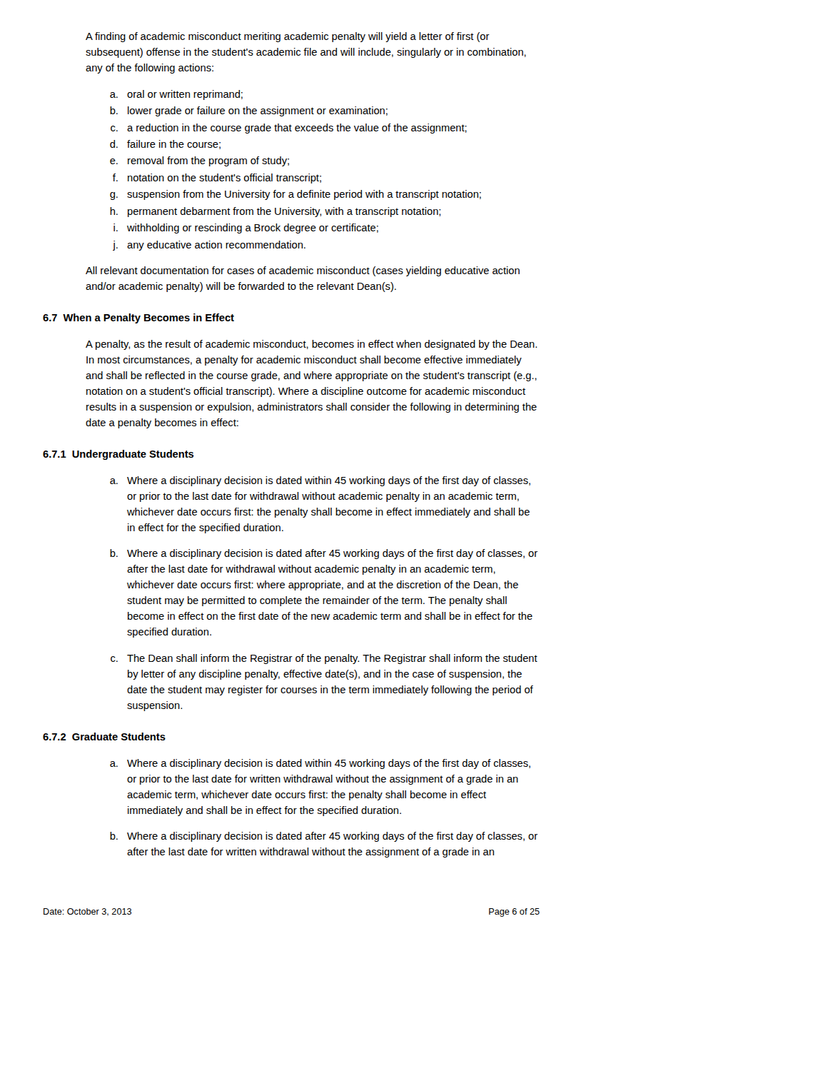A finding of academic misconduct meriting academic penalty will yield a letter of first (or subsequent) offense in the student's academic file and will include, singularly or in combination, any of the following actions:
oral or written reprimand;
lower grade or failure on the assignment or examination;
a reduction in the course grade that exceeds the value of the assignment;
failure in the course;
removal from the program of study;
notation on the student's official transcript;
suspension from the University for a definite period with a transcript notation;
permanent debarment from the University, with a transcript notation;
withholding or rescinding a Brock degree or certificate;
any educative action recommendation.
All relevant documentation for cases of academic misconduct (cases yielding educative action and/or academic penalty) will be forwarded to the relevant Dean(s).
6.7 When a Penalty Becomes in Effect
A penalty, as the result of academic misconduct, becomes in effect when designated by the Dean. In most circumstances, a penalty for academic misconduct shall become effective immediately and shall be reflected in the course grade, and where appropriate on the student's transcript (e.g., notation on a student's official transcript). Where a discipline outcome for academic misconduct results in a suspension or expulsion, administrators shall consider the following in determining the date a penalty becomes in effect:
6.7.1 Undergraduate Students
Where a disciplinary decision is dated within 45 working days of the first day of classes, or prior to the last date for withdrawal without academic penalty in an academic term, whichever date occurs first: the penalty shall become in effect immediately and shall be in effect for the specified duration.
Where a disciplinary decision is dated after 45 working days of the first day of classes, or after the last date for withdrawal without academic penalty in an academic term, whichever date occurs first: where appropriate, and at the discretion of the Dean, the student may be permitted to complete the remainder of the term. The penalty shall become in effect on the first date of the new academic term and shall be in effect for the specified duration.
The Dean shall inform the Registrar of the penalty. The Registrar shall inform the student by letter of any discipline penalty, effective date(s), and in the case of suspension, the date the student may register for courses in the term immediately following the period of suspension.
6.7.2 Graduate Students
Where a disciplinary decision is dated within 45 working days of the first day of classes, or prior to the last date for written withdrawal without the assignment of a grade in an academic term, whichever date occurs first: the penalty shall become in effect immediately and shall be in effect for the specified duration.
Where a disciplinary decision is dated after 45 working days of the first day of classes, or after the last date for written withdrawal without the assignment of a grade in an
Date: October 3, 2013 Page 6 of 25